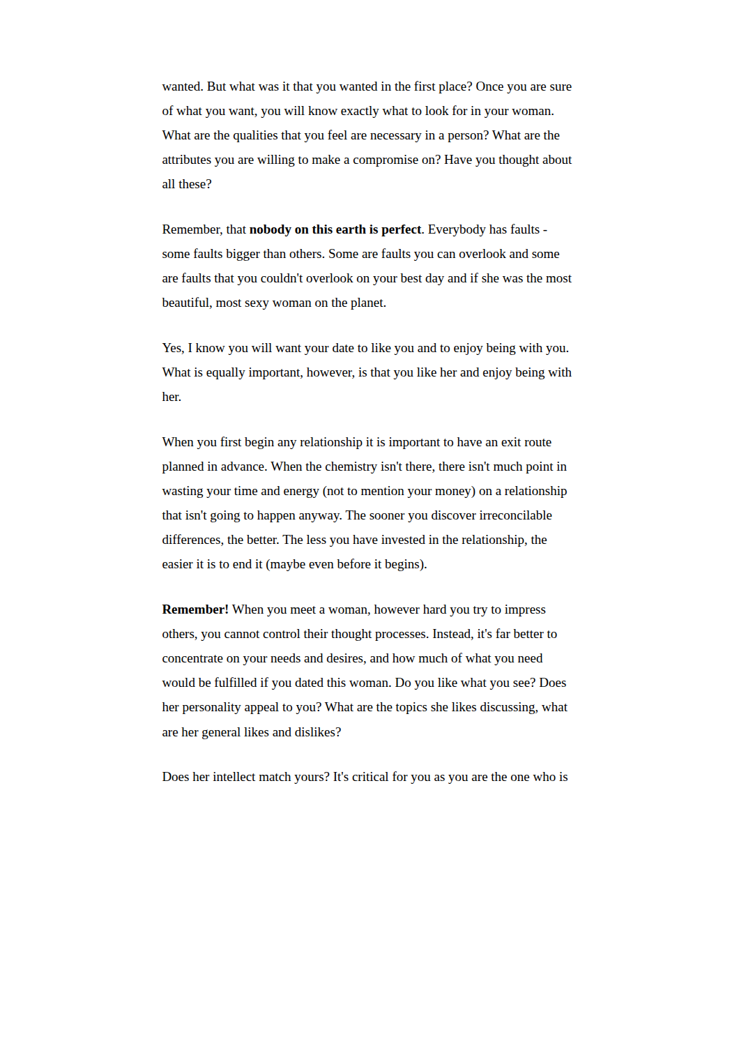wanted. But what was it that you wanted in the first place? Once you are sure of what you want, you will know exactly what to look for in your woman. What are the qualities that you feel are necessary in a person? What are the attributes you are willing to make a compromise on? Have you thought about all these?
Remember, that nobody on this earth is perfect. Everybody has faults - some faults bigger than others. Some are faults you can overlook and some are faults that you couldn't overlook on your best day and if she was the most beautiful, most sexy woman on the planet.
Yes, I know you will want your date to like you and to enjoy being with you. What is equally important, however, is that you like her and enjoy being with her.
When you first begin any relationship it is important to have an exit route planned in advance. When the chemistry isn't there, there isn't much point in wasting your time and energy (not to mention your money) on a relationship that isn't going to happen anyway. The sooner you discover irreconcilable differences, the better. The less you have invested in the relationship, the easier it is to end it (maybe even before it begins).
Remember! When you meet a woman, however hard you try to impress others, you cannot control their thought processes. Instead, it's far better to concentrate on your needs and desires, and how much of what you need would be fulfilled if you dated this woman. Do you like what you see? Does her personality appeal to you? What are the topics she likes discussing, what are her general likes and dislikes?
Does her intellect match yours? It's critical for you as you are the one who is